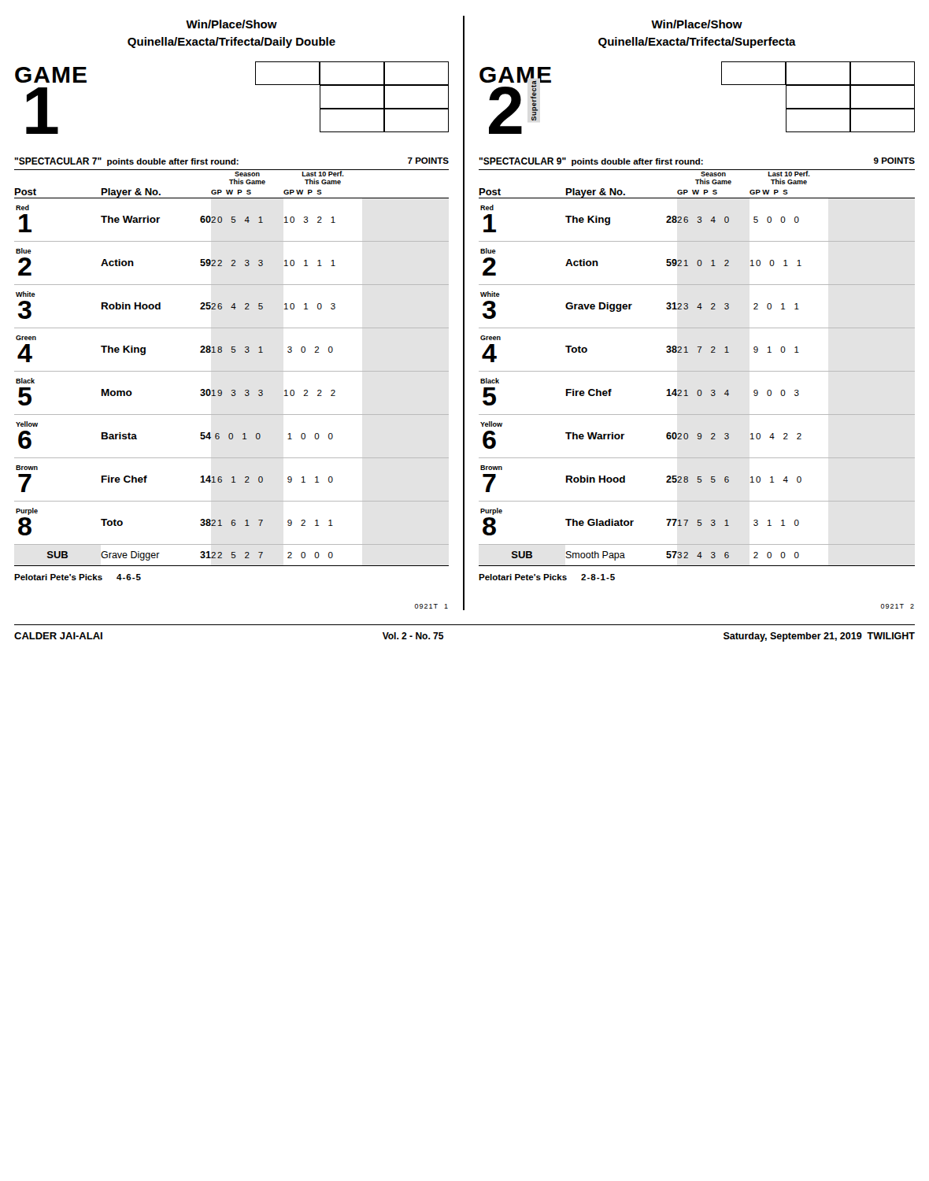Win/Place/Show
Quinella/Exacta/Trifecta/Daily Double
GAME
1
"SPECTACULAR 7" points double after first round: 7 POINTS
| | | | Season This Game | Last 10 Perf. This Game | |
| Post | Player & No. | GP W P S | GP W P S | |
| Red 1 | The Warrior | 60 | 20 5 4 1 | 10 3 2 1 | |
| Blue 2 | Action | 59 | 22 2 3 3 | 10 1 1 1 | |
| White 3 | Robin Hood | 25 | 26 4 2 5 | 10 1 0 3 | |
| Green 4 | The King | 28 | 18 5 3 1 | 3 0 2 0 | |
| Black 5 | Momo | 30 | 19 3 3 3 | 10 2 2 2 | |
| Yellow 6 | Barista | 54 | 6 0 1 0 | 1 0 0 0 | |
| Brown 7 | Fire Chef | 14 | 16 1 2 0 | 9 1 1 0 | |
| Purple 8 | Toto | 38 | 21 6 1 7 | 9 2 1 1 | |
| SUB | Grave Digger | 31 | 22 5 2 7 | 2 0 0 0 | |
Pelotari Pete's Picks4-6-5
0921T 1
Win/Place/Show
Quinella/Exacta/Trifecta/Superfecta
GAME
2
Superfecta
"SPECTACULAR 9" points double after first round: 9 POINTS
| | | | Season This Game | Last 10 Perf. This Game | |
| Post | Player & No. | GP W P S | GP W P S | |
| Red 1 | The King | 28 | 26 3 4 0 | 5 0 0 0 | |
| Blue 2 | Action | 59 | 21 0 1 2 | 10 0 1 1 | |
| White 3 | Grave Digger | 31 | 23 4 2 3 | 2 0 1 1 | |
| Green 4 | Toto | 38 | 21 7 2 1 | 9 1 0 1 | |
| Black 5 | Fire Chef | 14 | 21 0 3 4 | 9 0 0 3 | |
| Yellow 6 | The Warrior | 60 | 20 9 2 3 | 10 4 2 2 | |
| Brown 7 | Robin Hood | 25 | 28 5 5 6 | 10 1 4 0 | |
| Purple 8 | The Gladiator | 77 | 17 5 3 1 | 3 1 1 0 | |
| SUB | Smooth Papa | 57 | 32 4 3 6 | 2 0 0 0 | |
Pelotari Pete's Picks2-8-1-5
0921T 2
CALDER JAI-ALAI
Vol. 2 - No. 75
Saturday, September 21, 2019 TWILIGHT